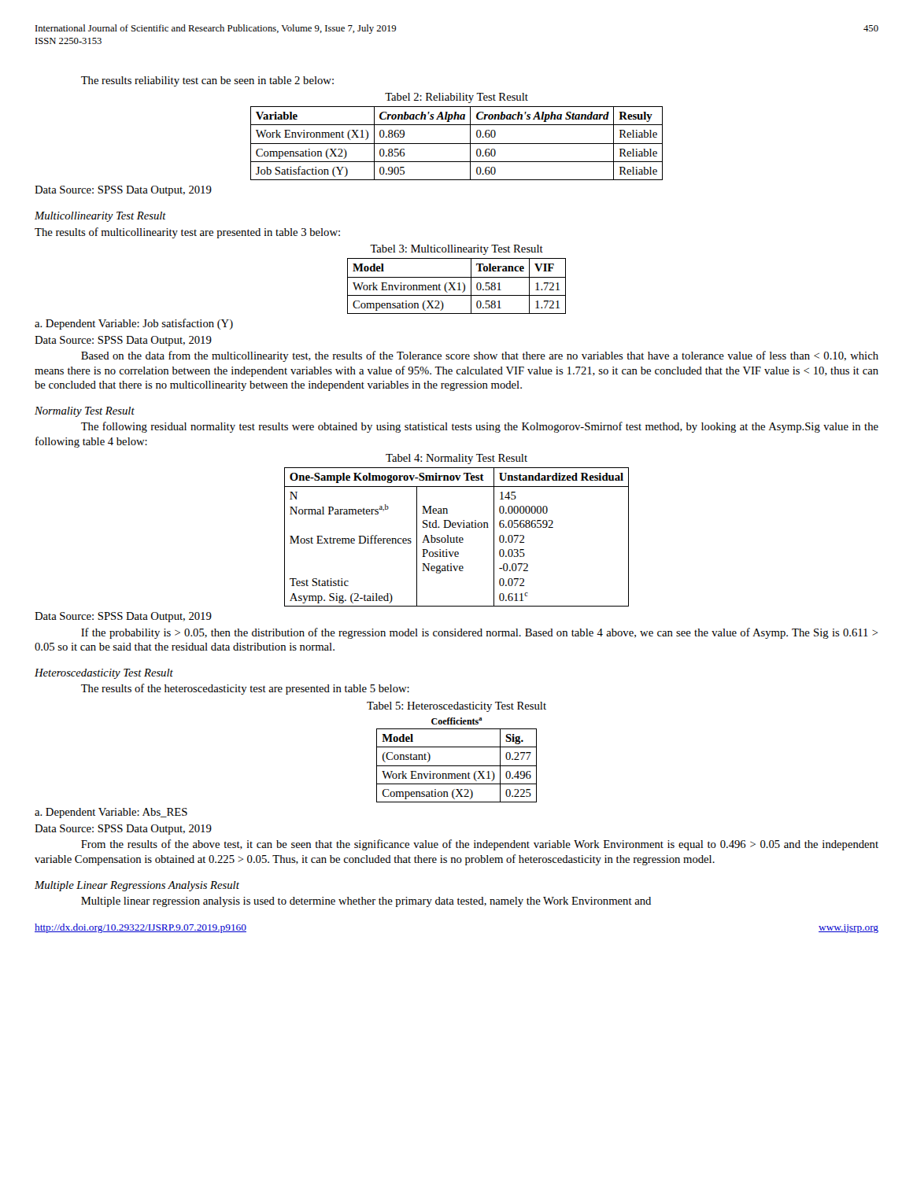International Journal of Scientific and Research Publications, Volume 9, Issue 7, July 2019
ISSN 2250-3153
450
The results reliability test can be seen in table 2 below:
Tabel 2: Reliability Test Result
| Variable | Cronbach's Alpha | Cronbach's Alpha Standard | Resuly |
| --- | --- | --- | --- |
| Work Environment (X1) | 0.869 | 0.60 | Reliable |
| Compensation (X2) | 0.856 | 0.60 | Reliable |
| Job Satisfaction (Y) | 0.905 | 0.60 | Reliable |
Data Source: SPSS Data Output, 2019
Multicollinearity Test Result
The results of multicollinearity test are presented in table 3 below:
Tabel 3: Multicollinearity Test Result
| Model | Tolerance | VIF |
| --- | --- | --- |
| Work Environment (X1) | 0.581 | 1.721 |
| Compensation (X2) | 0.581 | 1.721 |
a. Dependent Variable: Job satisfaction (Y)
Data Source: SPSS Data Output, 2019
Based on the data from the multicollinearity test, the results of the Tolerance score show that there are no variables that have a tolerance value of less than < 0.10, which means there is no correlation between the independent variables with a value of 95%. The calculated VIF value is 1.721, so it can be concluded that the VIF value is < 10, thus it can be concluded that there is no multicollinearity between the independent variables in the regression model.
Normality Test Result
The following residual normality test results were obtained by using statistical tests using the Kolmogorov-Smirnof test method, by looking at the Asymp.Sig value in the following table 4 below:
Tabel 4: Normality Test Result
| One-Sample Kolmogorov-Smirnov Test | Unstandardized Residual |
| --- | --- |
| N Normal Parameters a,b Most Extreme Differences Test Statistic Asymp. Sig. (2-tailed) | Mean Std. Deviation Absolute Positive Negative | 145 0.0000000 6.05686592 0.072 0.035 -0.072 0.072 0.611 c |
Data Source: SPSS Data Output, 2019
If the probability is > 0.05, then the distribution of the regression model is considered normal. Based on table 4 above, we can see the value of Asymp. The Sig is 0.611 > 0.05 so it can be said that the residual data distribution is normal.
Heteroscedasticity Test Result
The results of the heteroscedasticity test are presented in table 5 below:
Tabel 5: Heteroscedasticity Test Result
Coefficientsa
| Model | Sig. |
| --- | --- |
| (Constant) | 0.277 |
| Work Environment (X1) | 0.496 |
| Compensation (X2) | 0.225 |
a. Dependent Variable: Abs_RES
Data Source: SPSS Data Output, 2019
From the results of the above test, it can be seen that the significance value of the independent variable Work Environment is equal to 0.496 > 0.05 and the independent variable Compensation is obtained at 0.225 > 0.05. Thus, it can be concluded that there is no problem of heteroscedasticity in the regression model.
Multiple Linear Regressions Analysis Result
Multiple linear regression analysis is used to determine whether the primary data tested, namely the Work Environment and
http://dx.doi.org/10.29322/IJSRP.9.07.2019.p9160
www.ijsrp.org